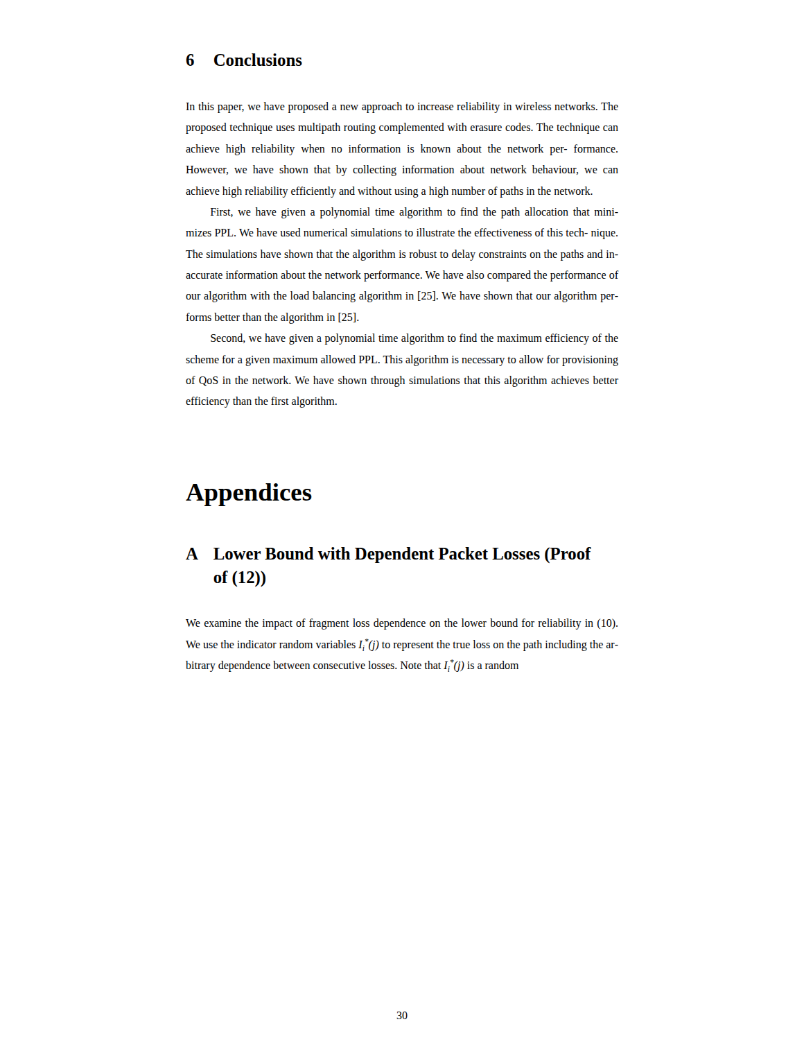6 Conclusions
In this paper, we have proposed a new approach to increase reliability in wireless networks. The proposed technique uses multipath routing complemented with erasure codes. The technique can achieve high reliability when no information is known about the network per- formance. However, we have shown that by collecting information about network behaviour, we can achieve high reliability efficiently and without using a high number of paths in the network.
First, we have given a polynomial time algorithm to find the path allocation that mini- mizes PPL. We have used numerical simulations to illustrate the effectiveness of this tech- nique. The simulations have shown that the algorithm is robust to delay constraints on the paths and inaccurate information about the network performance. We have also compared the performance of our algorithm with the load balancing algorithm in [25]. We have shown that our algorithm performs better than the algorithm in [25].
Second, we have given a polynomial time algorithm to find the maximum efficiency of the scheme for a given maximum allowed PPL. This algorithm is necessary to allow for provisioning of QoS in the network. We have shown through simulations that this algorithm achieves better efficiency than the first algorithm.
Appendices
ALower Bound with Dependent Packet Losses (Proofof (12))
We examine the impact of fragment loss dependence on the lower bound for reliability in (10). We use the indicator random variables Ii*(j) to represent the true loss on the path including the arbitrary dependence between consecutive losses. Note that Ii*(j) is a random
30